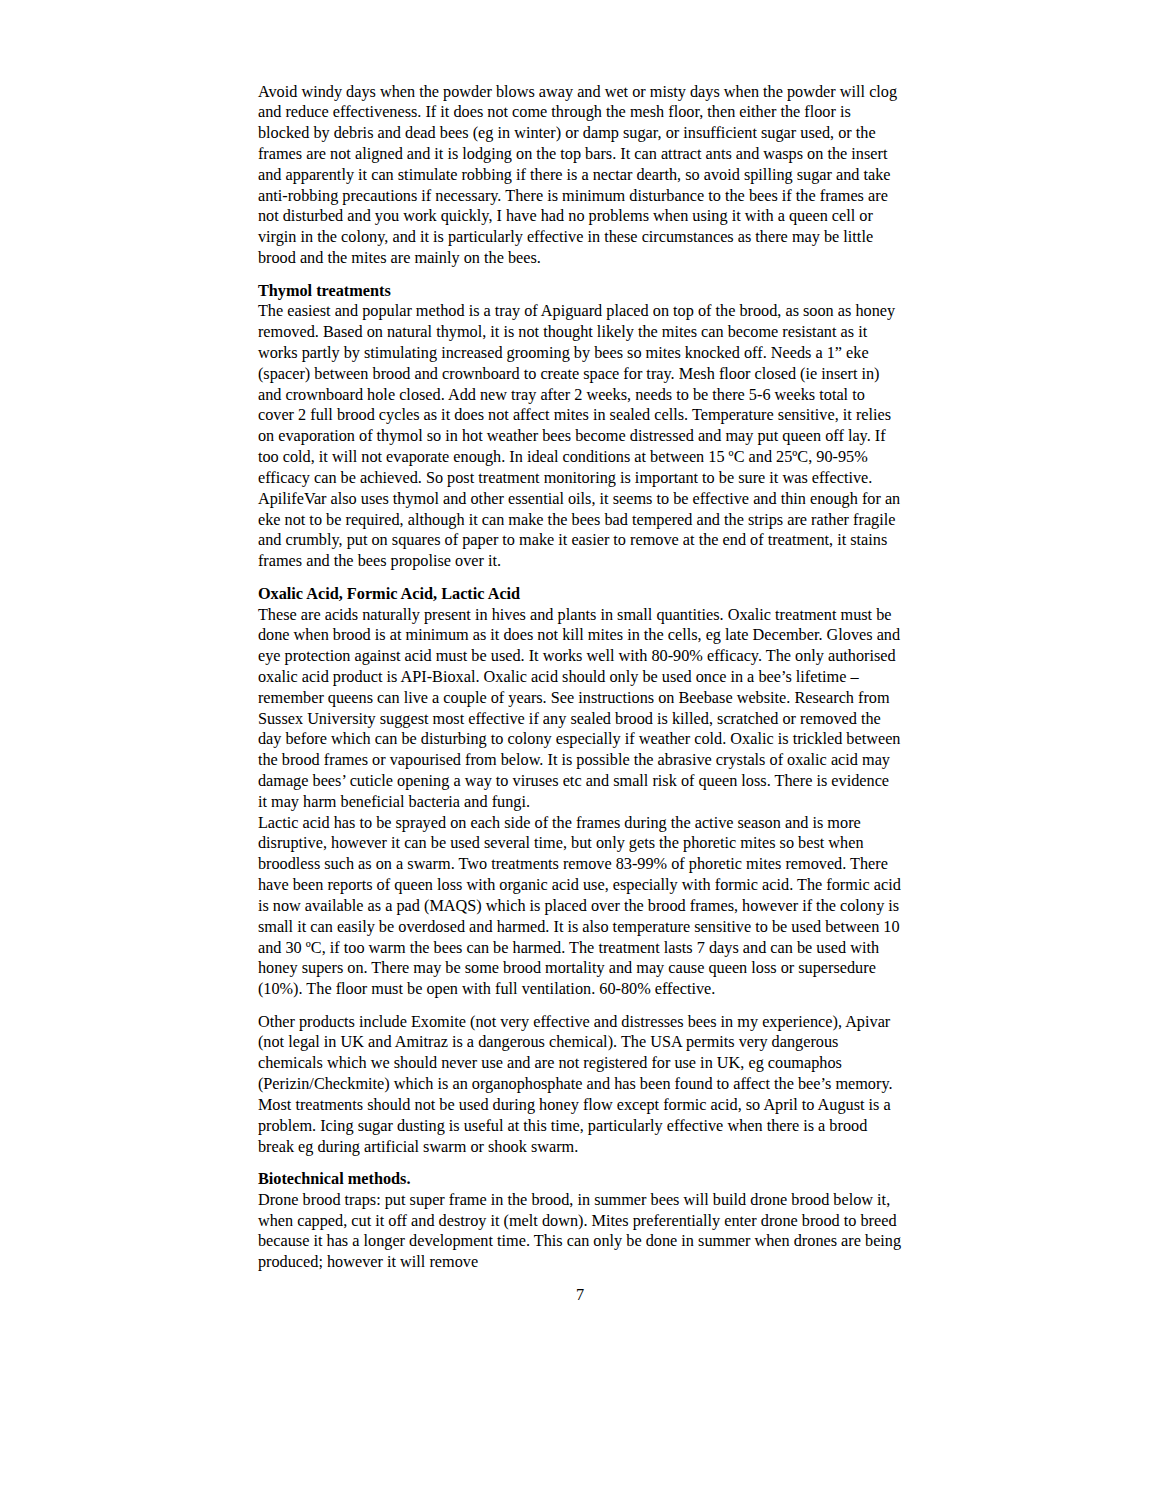Avoid windy days when the powder blows away and wet or misty days when the powder will clog and reduce effectiveness. If it does not come through the mesh floor, then either the floor is blocked by debris and dead bees (eg in winter) or damp sugar, or insufficient sugar used, or the frames are not aligned and it is lodging on the top bars. It can attract ants and wasps on the insert and apparently it can stimulate robbing if there is a nectar dearth, so avoid spilling sugar and take anti-robbing precautions if necessary. There is minimum disturbance to the bees if the frames are not disturbed and you work quickly, I have had no problems when using it with a queen cell or virgin in the colony, and it is particularly effective in these circumstances as there may be little brood and the mites are mainly on the bees.
Thymol treatments
The easiest and popular method is a tray of Apiguard placed on top of the brood, as soon as honey removed. Based on natural thymol, it is not thought likely the mites can become resistant as it works partly by stimulating increased grooming by bees so mites knocked off. Needs a 1” eke (spacer) between brood and crownboard to create space for tray. Mesh floor closed (ie insert in) and crownboard hole closed. Add new tray after 2 weeks, needs to be there 5-6 weeks total to cover 2 full brood cycles as it does not affect mites in sealed cells. Temperature sensitive, it relies on evaporation of thymol so in hot weather bees become distressed and may put queen off lay. If too cold, it will not evaporate enough. In ideal conditions at between 15 ºC and 25ºC, 90-95% efficacy can be achieved. So post treatment monitoring is important to be sure it was effective. ApilifeVar also uses thymol and other essential oils, it seems to be effective and thin enough for an eke not to be required, although it can make the bees bad tempered and the strips are rather fragile and crumbly, put on squares of paper to make it easier to remove at the end of treatment, it stains frames and the bees propolise over it.
Oxalic Acid, Formic Acid, Lactic Acid
These are acids naturally present in hives and plants in small quantities. Oxalic treatment must be done when brood is at minimum as it does not kill mites in the cells, eg late December. Gloves and eye protection against acid must be used. It works well with 80-90% efficacy. The only authorised oxalic acid product is API-Bioxal. Oxalic acid should only be used once in a bee’s lifetime – remember queens can live a couple of years. See instructions on Beebase website. Research from Sussex University suggest most effective if any sealed brood is killed, scratched or removed the day before which can be disturbing to colony especially if weather cold. Oxalic is trickled between the brood frames or vapourised from below. It is possible the abrasive crystals of oxalic acid may damage bees’ cuticle opening a way to viruses etc and small risk of queen loss. There is evidence it may harm beneficial bacteria and fungi.
Lactic acid has to be sprayed on each side of the frames during the active season and is more disruptive, however it can be used several time, but only gets the phoretic mites so best when broodless such as on a swarm. Two treatments remove 83-99% of phoretic mites removed. There have been reports of queen loss with organic acid use, especially with formic acid. The formic acid is now available as a pad (MAQS) which is placed over the brood frames, however if the colony is small it can easily be overdosed and harmed. It is also temperature sensitive to be used between 10 and 30 ºC, if too warm the bees can be harmed. The treatment lasts 7 days and can be used with honey supers on. There may be some brood mortality and may cause queen loss or supersedure (10%). The floor must be open with full ventilation. 60-80% effective.
Other products include Exomite (not very effective and distresses bees in my experience), Apivar (not legal in UK and Amitraz is a dangerous chemical). The USA permits very dangerous chemicals which we should never use and are not registered for use in UK, eg coumaphos (Perizin/Checkmite) which is an organophosphate and has been found to affect the bee’s memory. Most treatments should not be used during honey flow except formic acid, so April to August is a problem. Icing sugar dusting is useful at this time, particularly effective when there is a brood break eg during artificial swarm or shook swarm.
Biotechnical methods.
Drone brood traps: put super frame in the brood, in summer bees will build drone brood below it, when capped, cut it off and destroy it (melt down). Mites preferentially enter drone brood to breed because it has a longer development time. This can only be done in summer when drones are being produced; however it will remove
7